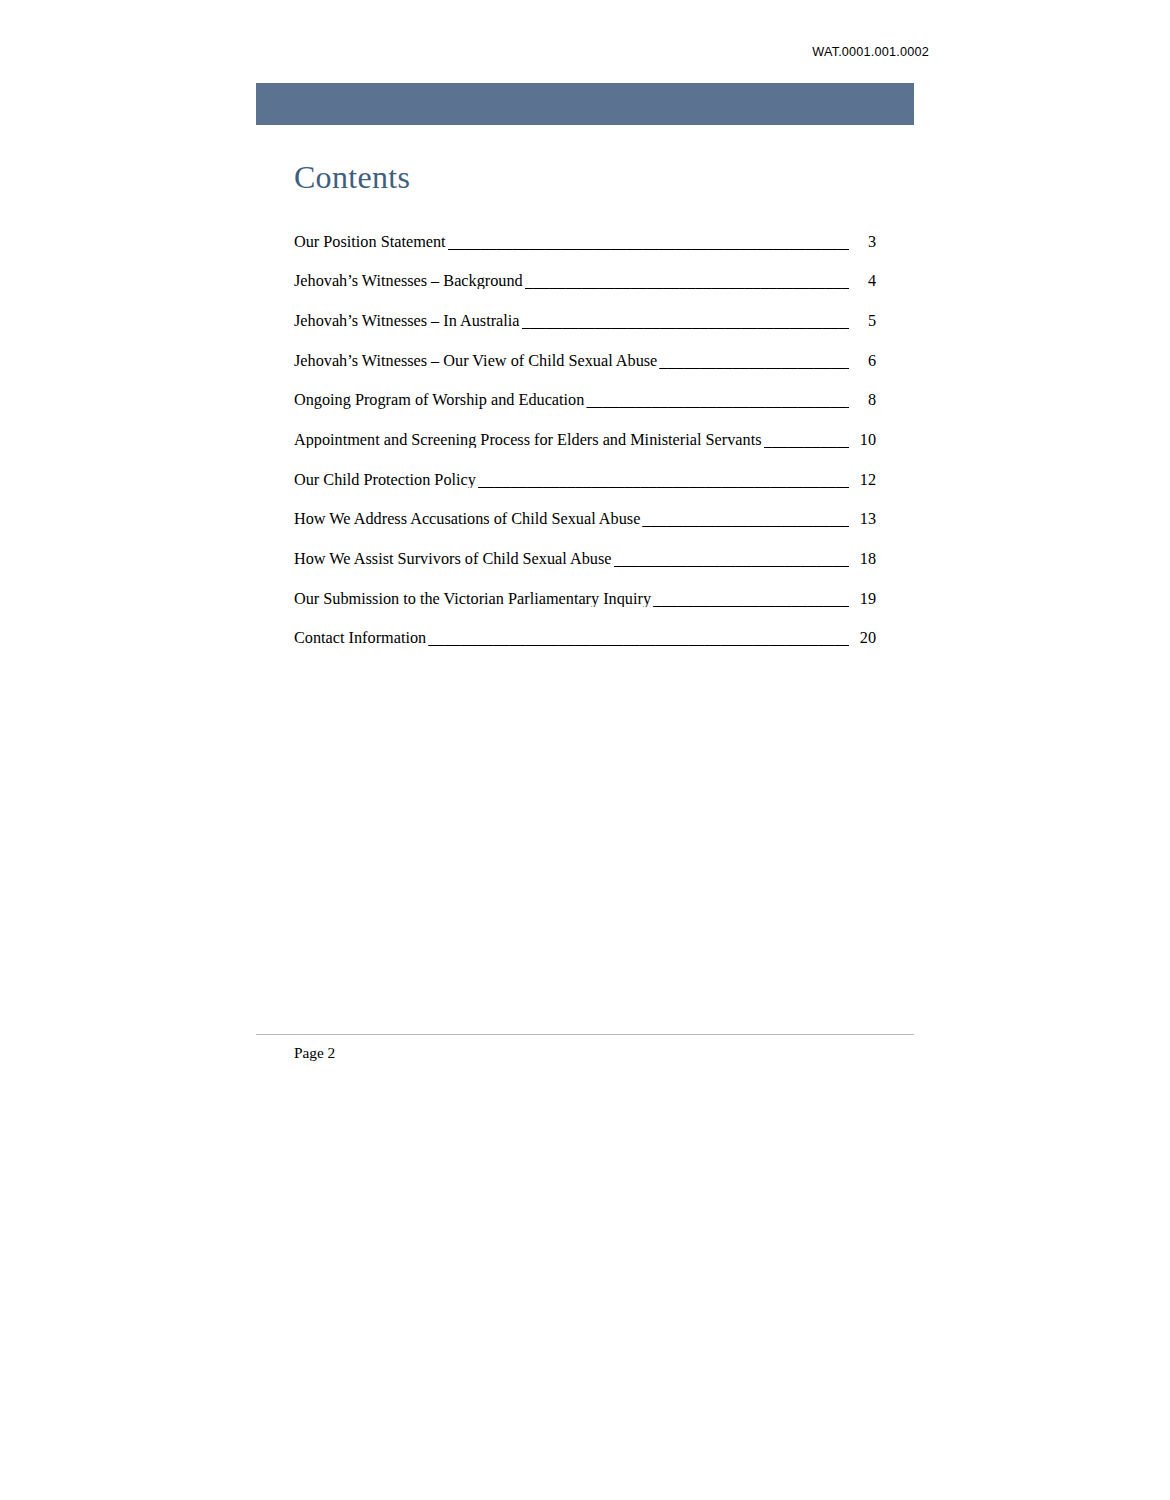WAT.0001.001.0002
Contents
Our Position Statement _______________________________________________________________________ 3
Jehovah’s Witnesses – Background _______________________________________________________________ 4
Jehovah’s Witnesses – In Australia _______________________________________________________________ 5
Jehovah’s Witnesses – Our View of Child Sexual Abuse _______________________________________ 6
Ongoing Program of Worship and Education _______________________________________ 8
Appointment and Screening Process for Elders and Ministerial Servants _________________ 10
Our Child Protection Policy _______________________________________________________________ 12
How We Address Accusations of Child Sexual Abuse _______________________________ 13
How We Assist Survivors of Child Sexual Abuse __________________________________ 18
Our Submission to the Victorian Parliamentary Inquiry _____________________________ 19
Contact Information _____________________________________________________________________ 20
Page 2